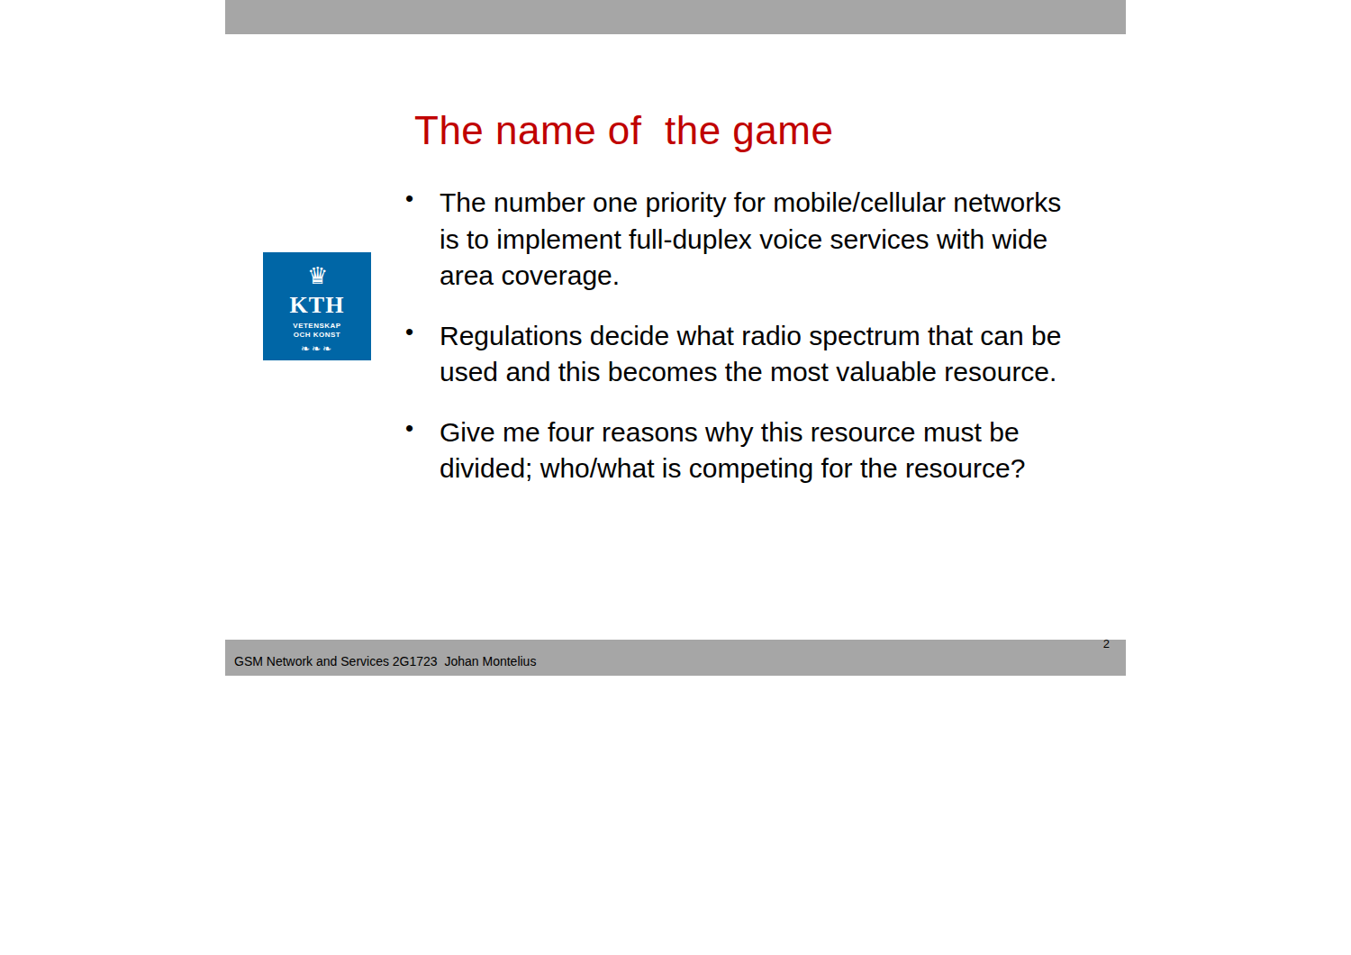The name of the game
♛
KTH
VETENSKAP
OCH KONST
❧❧❧
The number one priority for mobile/cellular networks is to implement full-duplex voice services with wide area coverage.
Regulations decide what radio spectrum that can be used and this becomes the most valuable resource.
Give me four reasons why this resource must be divided; who/what is competing for the resource?
GSM Network and Services 2G1723 Johan Montelius
2